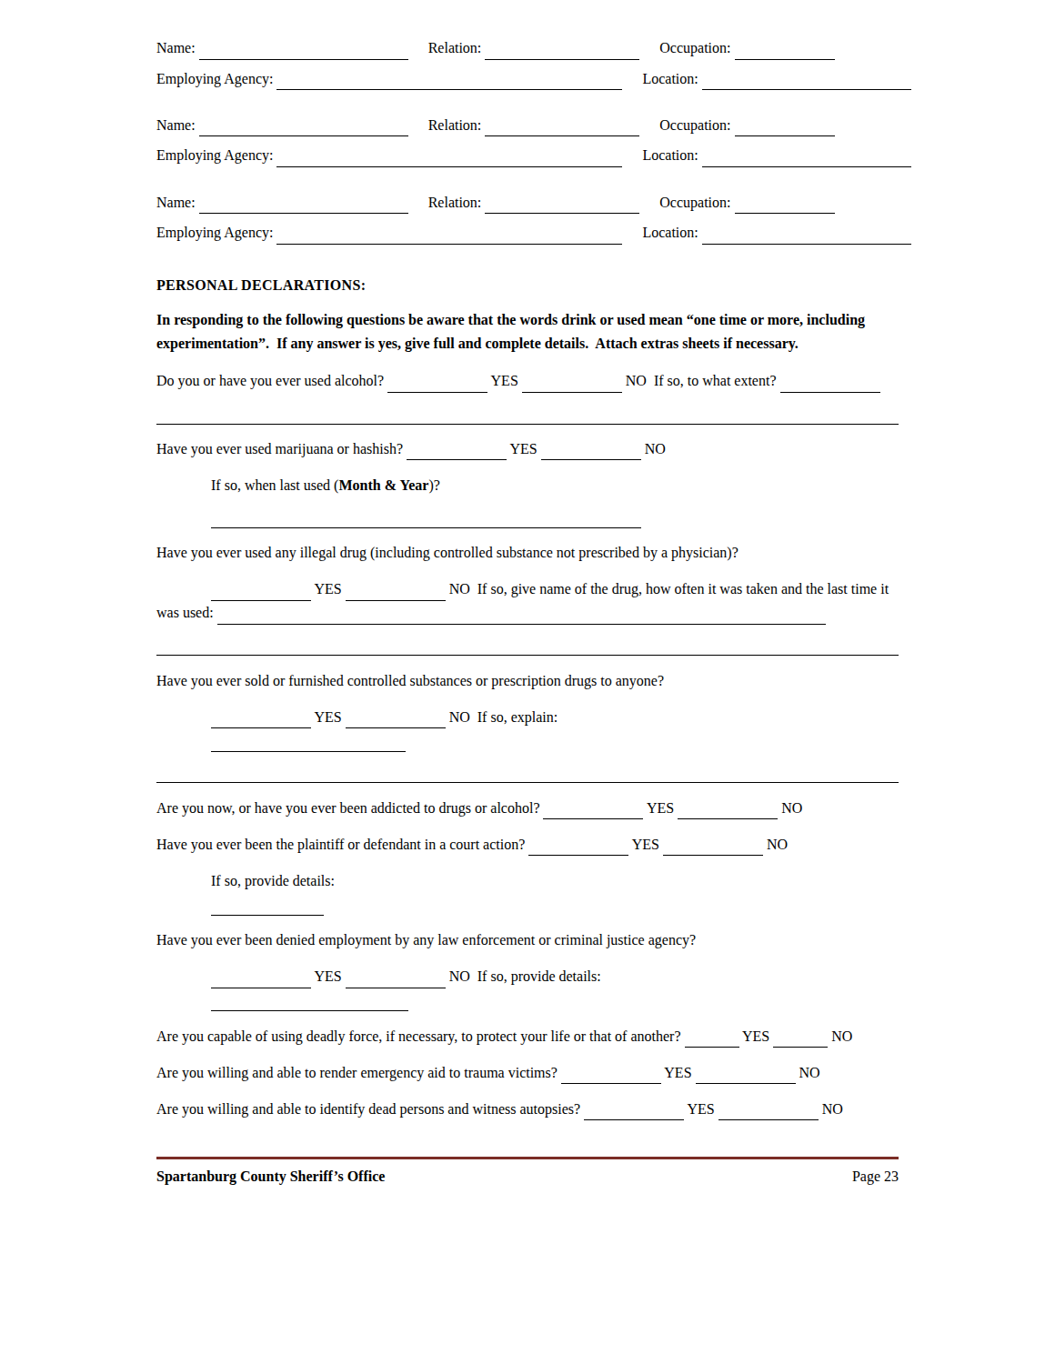Name: Relation: Occupation: Employing Agency: Location:
Name: Relation: Occupation: Employing Agency: Location:
Name: Relation: Occupation: Employing Agency: Location:
PERSONAL DECLARATIONS:
In responding to the following questions be aware that the words drink or used mean “one time or more, including experimentation”. If any answer is yes, give full and complete details. Attach extras sheets if necessary.
Do you or have you ever used alcohol? YES NO If so, to what extent?
Have you ever used marijuana or hashish? YES NO
If so, when last used (Month & Year)?
Have you ever used any illegal drug (including controlled substance not prescribed by a physician)?
YES NO If so, give name of the drug, how often it was taken and the last time it
was used:
Have you ever sold or furnished controlled substances or prescription drugs to anyone?
YES NO If so, explain:
Are you now, or have you ever been addicted to drugs or alcohol? YES NO
Have you ever been the plaintiff or defendant in a court action? YES NO
If so, provide details:
Have you ever been denied employment by any law enforcement or criminal justice agency?
YES NO If so, provide details:
Are you capable of using deadly force, if necessary, to protect your life or that of another? YES NO
Are you willing and able to render emergency aid to trauma victims? YES NO
Are you willing and able to identify dead persons and witness autopsies? YES NO
Spartanburg County Sheriff’s Office Page 23